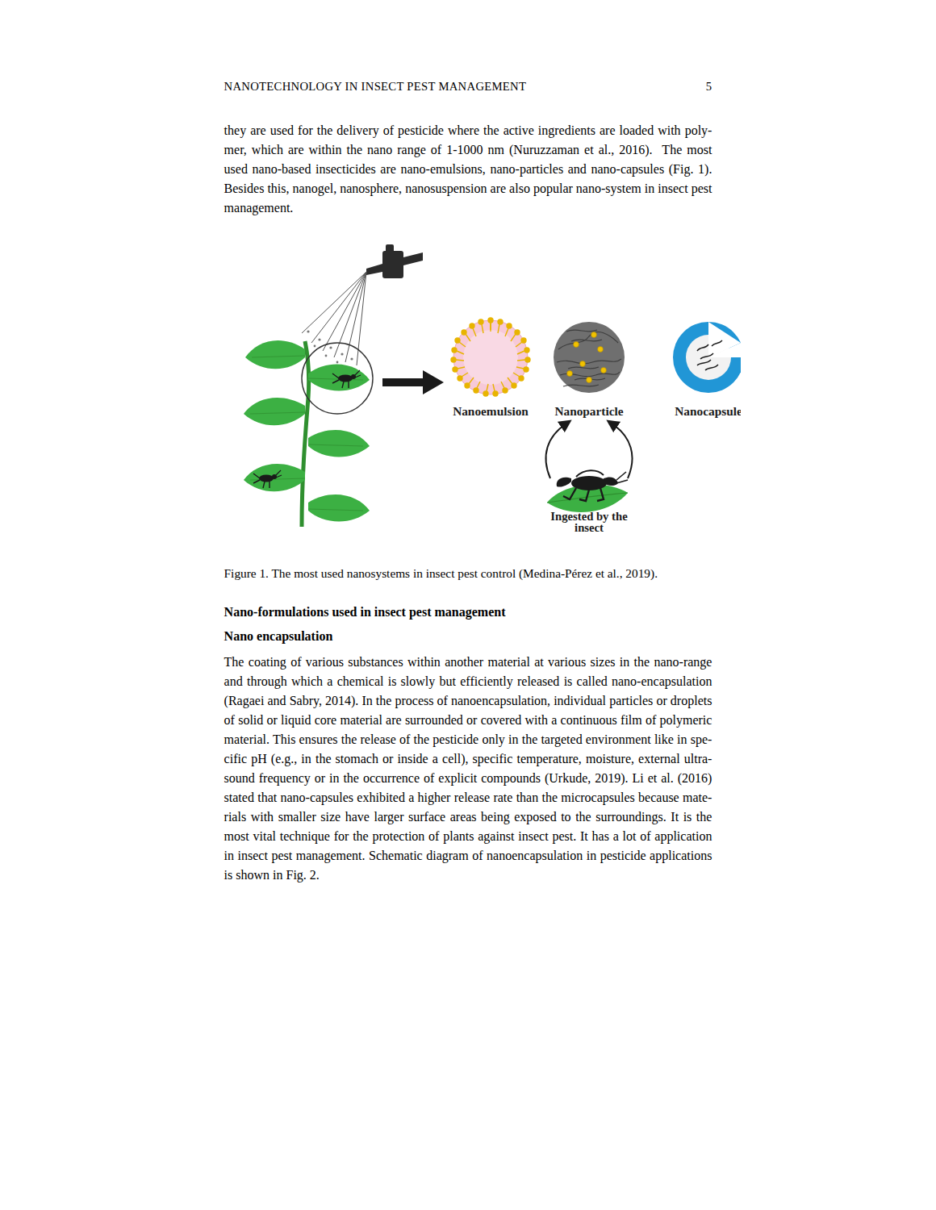Nanotechnology in Insect Pest Management 5
they are used for the delivery of pesticide where the active ingredients are loaded with polymer, which are within the nano range of 1-1000 nm (Nuruzzaman et al., 2016). The most used nano-based insecticides are nano-emulsions, nano-particles and nano-capsules (Fig. 1). Besides this, nanogel, nanosphere, nanosuspension are also popular nano-system in insect pest management.
Nanoemulsion Nanoparticle Nanocapsule Ingested by the insect
Figure 1. The most used nanosystems in insect pest control (Medina-Pérez et al., 2019).
Nano-formulations used in insect pest management
Nano encapsulation
The coating of various substances within another material at various sizes in the nano-range and through which a chemical is slowly but efficiently released is called nano-encapsulation (Ragaei and Sabry, 2014). In the process of nanoencapsulation, individual particles or droplets of solid or liquid core material are surrounded or covered with a continuous film of polymeric material. This ensures the release of the pesticide only in the targeted environment like in specific pH (e.g., in the stomach or inside a cell), specific temperature, moisture, external ultrasound frequency or in the occurrence of explicit compounds (Urkude, 2019). Li et al. (2016) stated that nano-capsules exhibited a higher release rate than the microcapsules because materials with smaller size have larger surface areas being exposed to the surroundings. It is the most vital technique for the protection of plants against insect pest. It has a lot of application in insect pest management. Schematic diagram of nanoencapsulation in pesticide applications is shown in Fig. 2.